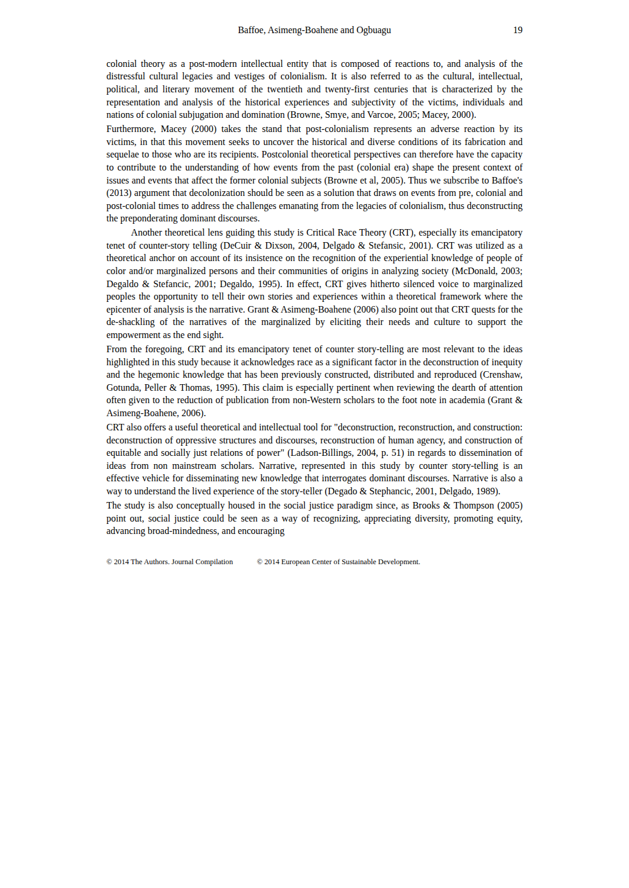Baffoe, Asimeng-Boahene and Ogbuagu 19
colonial theory as a post-modern intellectual entity that is composed of reactions to, and analysis of the distressful cultural legacies and vestiges of colonialism. It is also referred to as the cultural, intellectual, political, and literary movement of the twentieth and twenty-first centuries that is characterized by the representation and analysis of the historical experiences and subjectivity of the victims, individuals and nations of colonial subjugation and domination (Browne, Smye, and Varcoe, 2005; Macey, 2000).
Furthermore, Macey (2000) takes the stand that post-colonialism represents an adverse reaction by its victims, in that this movement seeks to uncover the historical and diverse conditions of its fabrication and sequelae to those who are its recipients. Postcolonial theoretical perspectives can therefore have the capacity to contribute to the understanding of how events from the past (colonial era) shape the present context of issues and events that affect the former colonial subjects (Browne et al, 2005). Thus we subscribe to Baffoe's (2013) argument that decolonization should be seen as a solution that draws on events from pre, colonial and post-colonial times to address the challenges emanating from the legacies of colonialism, thus deconstructing the preponderating dominant discourses.
Another theoretical lens guiding this study is Critical Race Theory (CRT), especially its emancipatory tenet of counter-story telling (DeCuir & Dixson, 2004, Delgado & Stefansic, 2001). CRT was utilized as a theoretical anchor on account of its insistence on the recognition of the experiential knowledge of people of color and/or marginalized persons and their communities of origins in analyzing society (McDonald, 2003; Degaldo & Stefancic, 2001; Degaldo, 1995). In effect, CRT gives hitherto silenced voice to marginalized peoples the opportunity to tell their own stories and experiences within a theoretical framework where the epicenter of analysis is the narrative. Grant & Asimeng-Boahene (2006) also point out that CRT quests for the de-shackling of the narratives of the marginalized by eliciting their needs and culture to support the empowerment as the end sight.
From the foregoing, CRT and its emancipatory tenet of counter story-telling are most relevant to the ideas highlighted in this study because it acknowledges race as a significant factor in the deconstruction of inequity and the hegemonic knowledge that has been previously constructed, distributed and reproduced (Crenshaw, Gotunda, Peller & Thomas, 1995). This claim is especially pertinent when reviewing the dearth of attention often given to the reduction of publication from non-Western scholars to the foot note in academia (Grant & Asimeng-Boahene, 2006).
CRT also offers a useful theoretical and intellectual tool for "deconstruction, reconstruction, and construction: deconstruction of oppressive structures and discourses, reconstruction of human agency, and construction of equitable and socially just relations of power" (Ladson-Billings, 2004, p. 51) in regards to dissemination of ideas from non mainstream scholars. Narrative, represented in this study by counter story-telling is an effective vehicle for disseminating new knowledge that interrogates dominant discourses. Narrative is also a way to understand the lived experience of the story-teller (Degado & Stephancic, 2001, Delgado, 1989).
The study is also conceptually housed in the social justice paradigm since, as Brooks & Thompson (2005) point out, social justice could be seen as a way of recognizing, appreciating diversity, promoting equity, advancing broad-mindedness, and encouraging
© 2014 The Authors. Journal Compilation © 2014 European Center of Sustainable Development.